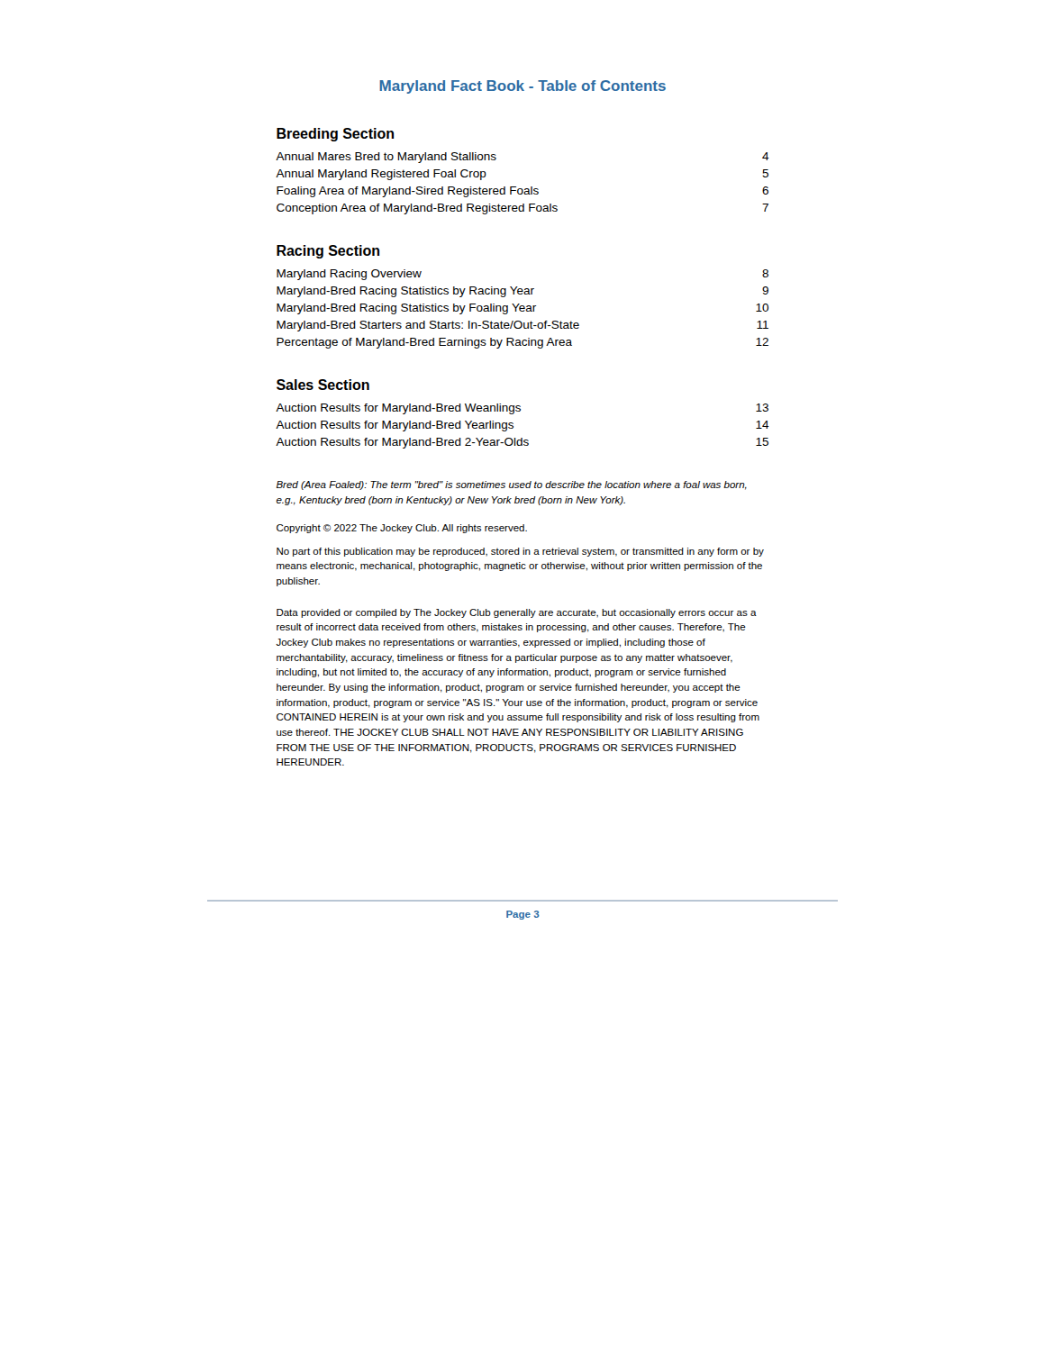Maryland Fact Book - Table of Contents
Breeding Section
| Annual Mares Bred to Maryland Stallions | 4 |
| Annual Maryland Registered Foal Crop | 5 |
| Foaling Area of Maryland-Sired Registered Foals | 6 |
| Conception Area of Maryland-Bred Registered Foals | 7 |
Racing Section
| Maryland Racing Overview | 8 |
| Maryland-Bred Racing Statistics by Racing Year | 9 |
| Maryland-Bred Racing Statistics by Foaling Year | 10 |
| Maryland-Bred Starters and Starts: In-State/Out-of-State | 11 |
| Percentage of Maryland-Bred Earnings by Racing Area | 12 |
Sales Section
| Auction Results for Maryland-Bred Weanlings | 13 |
| Auction Results for Maryland-Bred Yearlings | 14 |
| Auction Results for Maryland-Bred 2-Year-Olds | 15 |
Bred (Area Foaled): The term "bred" is sometimes used to describe the location where a foal was born, e.g., Kentucky bred (born in Kentucky) or New York bred (born in New York).
Copyright © 2022 The Jockey Club. All rights reserved.
No part of this publication may be reproduced, stored in a retrieval system, or transmitted in any form or by means electronic, mechanical, photographic, magnetic or otherwise, without prior written permission of the publisher.
Data provided or compiled by The Jockey Club generally are accurate, but occasionally errors occur as a result of incorrect data received from others, mistakes in processing, and other causes. Therefore, The Jockey Club makes no representations or warranties, expressed or implied, including those of merchantability, accuracy, timeliness or fitness for a particular purpose as to any matter whatsoever, including, but not limited to, the accuracy of any information, product, program or service furnished hereunder. By using the information, product, program or service furnished hereunder, you accept the information, product, program or service "AS IS." Your use of the information, product, program or service CONTAINED HEREIN is at your own risk and you assume full responsibility and risk of loss resulting from use thereof. THE JOCKEY CLUB SHALL NOT HAVE ANY RESPONSIBILITY OR LIABILITY ARISING FROM THE USE OF THE INFORMATION, PRODUCTS, PROGRAMS OR SERVICES FURNISHED HEREUNDER.
Page 3